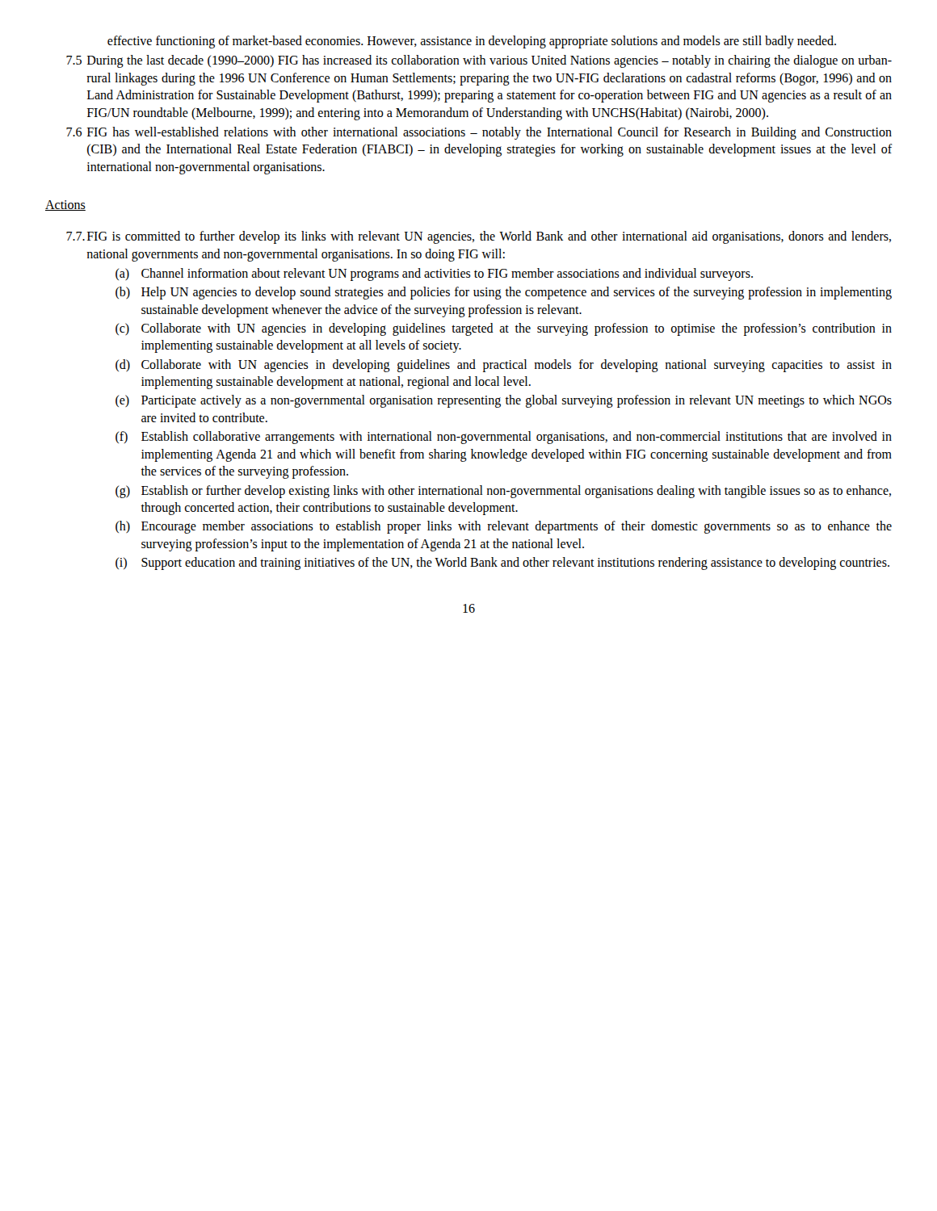effective functioning of market-based economies. However, assistance in developing appropriate solutions and models are still badly needed.
7.5
During the last decade (1990–2000) FIG has increased its collaboration with various United Nations agencies – notably in chairing the dialogue on urban-rural linkages during the 1996 UN Conference on Human Settlements; preparing the two UN-FIG declarations on cadastral reforms (Bogor, 1996) and on Land Administration for Sustainable Development (Bathurst, 1999); preparing a statement for co-operation between FIG and UN agencies as a result of an FIG/UN roundtable (Melbourne, 1999); and entering into a Memorandum of Understanding with UNCHS(Habitat) (Nairobi, 2000).
7.6
FIG has well-established relations with other international associations – notably the International Council for Research in Building and Construction (CIB) and the International Real Estate Federation (FIABCI) – in developing strategies for working on sustainable development issues at the level of international non-governmental organisations.
Actions
7.7.
FIG is committed to further develop its links with relevant UN agencies, the World Bank and other international aid organisations, donors and lenders, national governments and non-governmental organisations. In so doing FIG will:
(a)
Channel information about relevant UN programs and activities to FIG member associations and individual surveyors.
(b)
Help UN agencies to develop sound strategies and policies for using the competence and services of the surveying profession in implementing sustainable development whenever the advice of the surveying profession is relevant.
(c)
Collaborate with UN agencies in developing guidelines targeted at the surveying profession to optimise the profession’s contribution in implementing sustainable development at all levels of society.
(d)
Collaborate with UN agencies in developing guidelines and practical models for developing national surveying capacities to assist in implementing sustainable development at national, regional and local level.
(e)
Participate actively as a non-governmental organisation representing the global surveying profession in relevant UN meetings to which NGOs are invited to contribute.
(f)
Establish collaborative arrangements with international non-governmental organisations, and non-commercial institutions that are involved in implementing Agenda 21 and which will benefit from sharing knowledge developed within FIG concerning sustainable development and from the services of the surveying profession.
(g)
Establish or further develop existing links with other international non-governmental organisations dealing with tangible issues so as to enhance, through concerted action, their contributions to sustainable development.
(h)
Encourage member associations to establish proper links with relevant departments of their domestic governments so as to enhance the surveying profession’s input to the implementation of Agenda 21 at the national level.
(i)
Support education and training initiatives of the UN, the World Bank and other relevant institutions rendering assistance to developing countries.
16